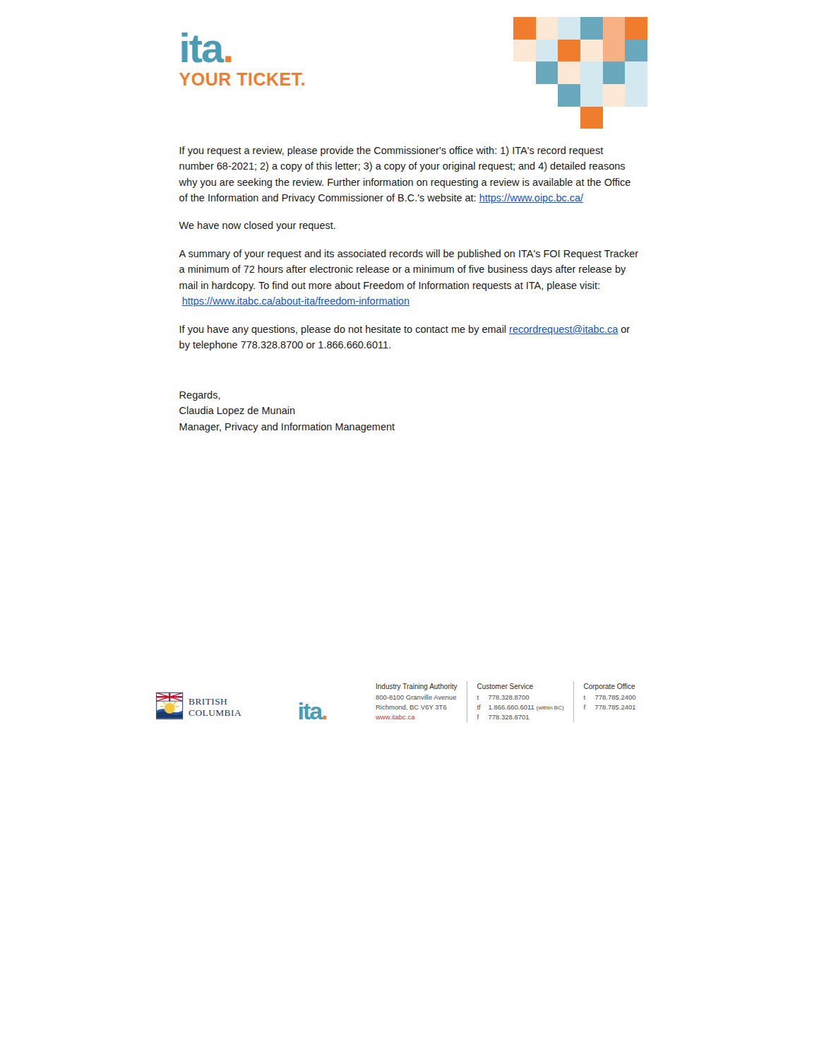ita.
YOUR TICKET.
If you request a review, please provide the Commissioner's office with: 1) ITA's record request number 68-2021; 2) a copy of this letter; 3) a copy of your original request; and 4) detailed reasons why you are seeking the review. Further information on requesting a review is available at the Office of the Information and Privacy Commissioner of B.C.'s website at: https://www.oipc.bc.ca/
We have now closed your request.
A summary of your request and its associated records will be published on ITA's FOI Request Tracker a minimum of 72 hours after electronic release or a minimum of five business days after release by mail in hardcopy. To find out more about Freedom of Information requests at ITA, please visit: https://www.itabc.ca/about-ita/freedom-information
If you have any questions, please do not hesitate to contact me by email recordrequest@itabc.ca or by telephone 778.328.8700 or 1.866.660.6011.
Regards,
Claudia Lopez de Munain
Manager, Privacy and Information Management
BRITISH COLUMBIA
ita.
Industry Training Authority
800-8100 Granville Avenue
Richmond, BC V6Y 3T6
www.itabc.ca
Customer Service
t 778.328.8700
tf 1.866.660.6011 (within BC)
f 778.328.8701
Corporate Office
t 778.785.2400
f 778.785.2401